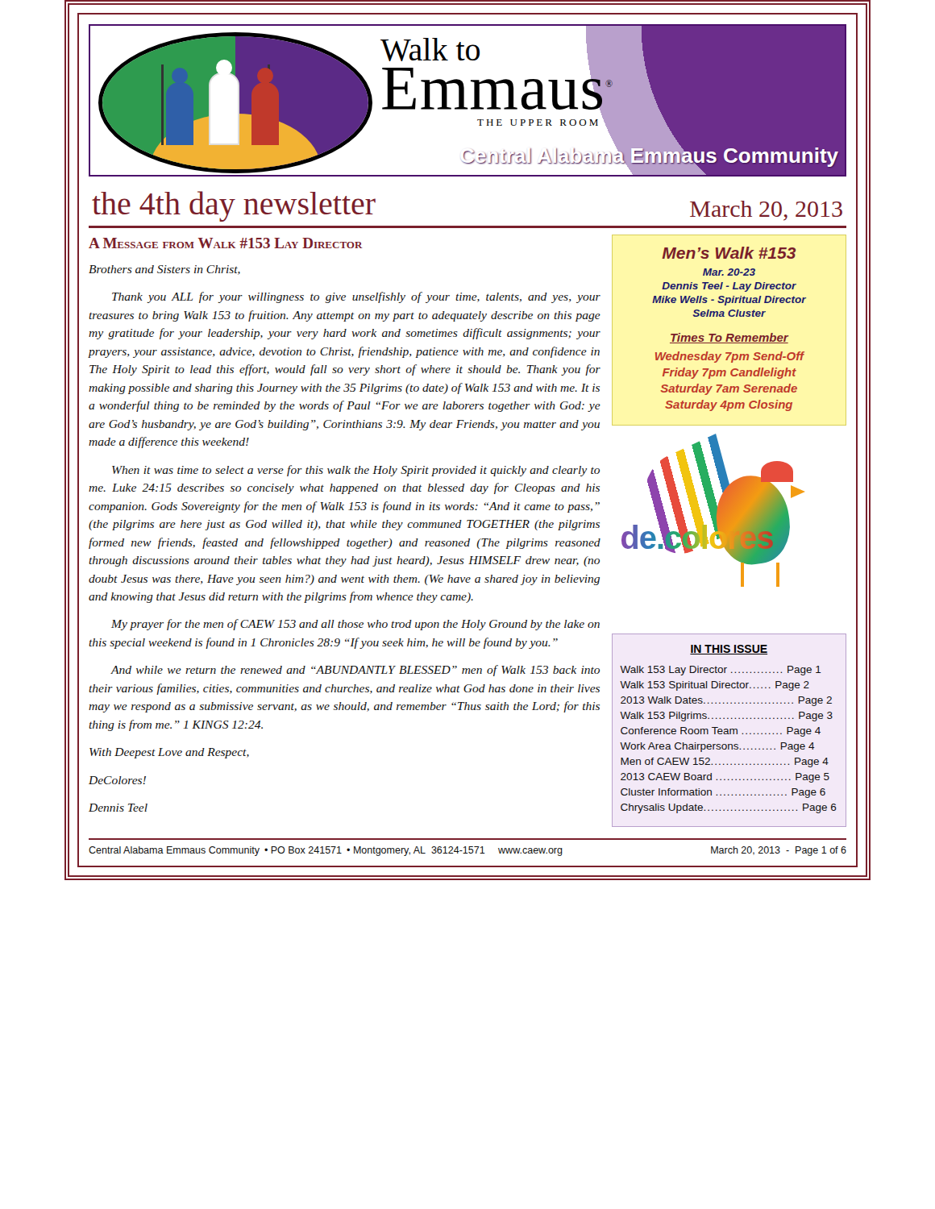Walk to
Emmaus®
THE UPPER ROOM
Central Alabama Emmaus Community
the 4th day newsletter
March 20, 2013
A Message from Walk #153 Lay Director
Brothers and Sisters in Christ,
Thank you ALL for your willingness to give unselfishly of your time, talents, and yes, your treasures to bring Walk 153 to fruition. Any attempt on my part to adequately describe on this page my gratitude for your leadership, your very hard work and sometimes difficult assignments; your prayers, your assistance, advice, devotion to Christ, friendship, patience with me, and confidence in The Holy Spirit to lead this effort, would fall so very short of where it should be. Thank you for making possible and sharing this Journey with the 35 Pilgrims (to date) of Walk 153 and with me. It is a wonderful thing to be reminded by the words of Paul “For we are laborers together with God: ye are God’s husbandry, ye are God’s building”, Corinthians 3:9. My dear Friends, you matter and you made a difference this weekend!
When it was time to select a verse for this walk the Holy Spirit provided it quickly and clearly to me. Luke 24:15 describes so concisely what happened on that blessed day for Cleopas and his companion. Gods Sovereignty for the men of Walk 153 is found in its words: “And it came to pass,” (the pilgrims are here just as God willed it), that while they communed TOGETHER (the pilgrims formed new friends, feasted and fellowshipped together) and reasoned (The pilgrims reasoned through discussions around their tables what they had just heard), Jesus HIMSELF drew near, (no doubt Jesus was there, Have you seen him?) and went with them. (We have a shared joy in believing and knowing that Jesus did return with the pilgrims from whence they came).
My prayer for the men of CAEW 153 and all those who trod upon the Holy Ground by the lake on this special weekend is found in 1 Chronicles 28:9 “If you seek him, he will be found by you.”
And while we return the renewed and “ABUNDANTLY BLESSED” men of Walk 153 back into their various families, cities, communities and churches, and realize what God has done in their lives may we respond as a submissive servant, as we should, and remember “Thus saith the Lord; for this thing is from me.” 1 KINGS 12:24.
With Deepest Love and Respect,
DeColores!
Dennis Teel
Men’s Walk #153
Mar. 20-23
Dennis Teel - Lay Director
Mike Wells - Spiritual Director
Selma Cluster
Times To Remember
Wednesday 7pm Send-Off
Friday 7pm Candlelight
Saturday 7am Serenade
Saturday 4pm Closing
de.colores
IN THIS ISSUE
Walk 153 Lay Director .............. Page 1
Walk 153 Spiritual Director...... Page 2
2013 Walk Dates........................ Page 2
Walk 153 Pilgrims....................... Page 3
Conference Room Team ........... Page 4
Work Area Chairpersons.......... Page 4
Men of CAEW 152..................... Page 4
2013 CAEW Board .................... Page 5
Cluster Information ................... Page 6
Chrysalis Update......................... Page 6
Central Alabama Emmaus Community• PO Box 241571• Montgomery, AL 36124-1571 www.caew.org
March 20, 2013 - Page 1 of 6